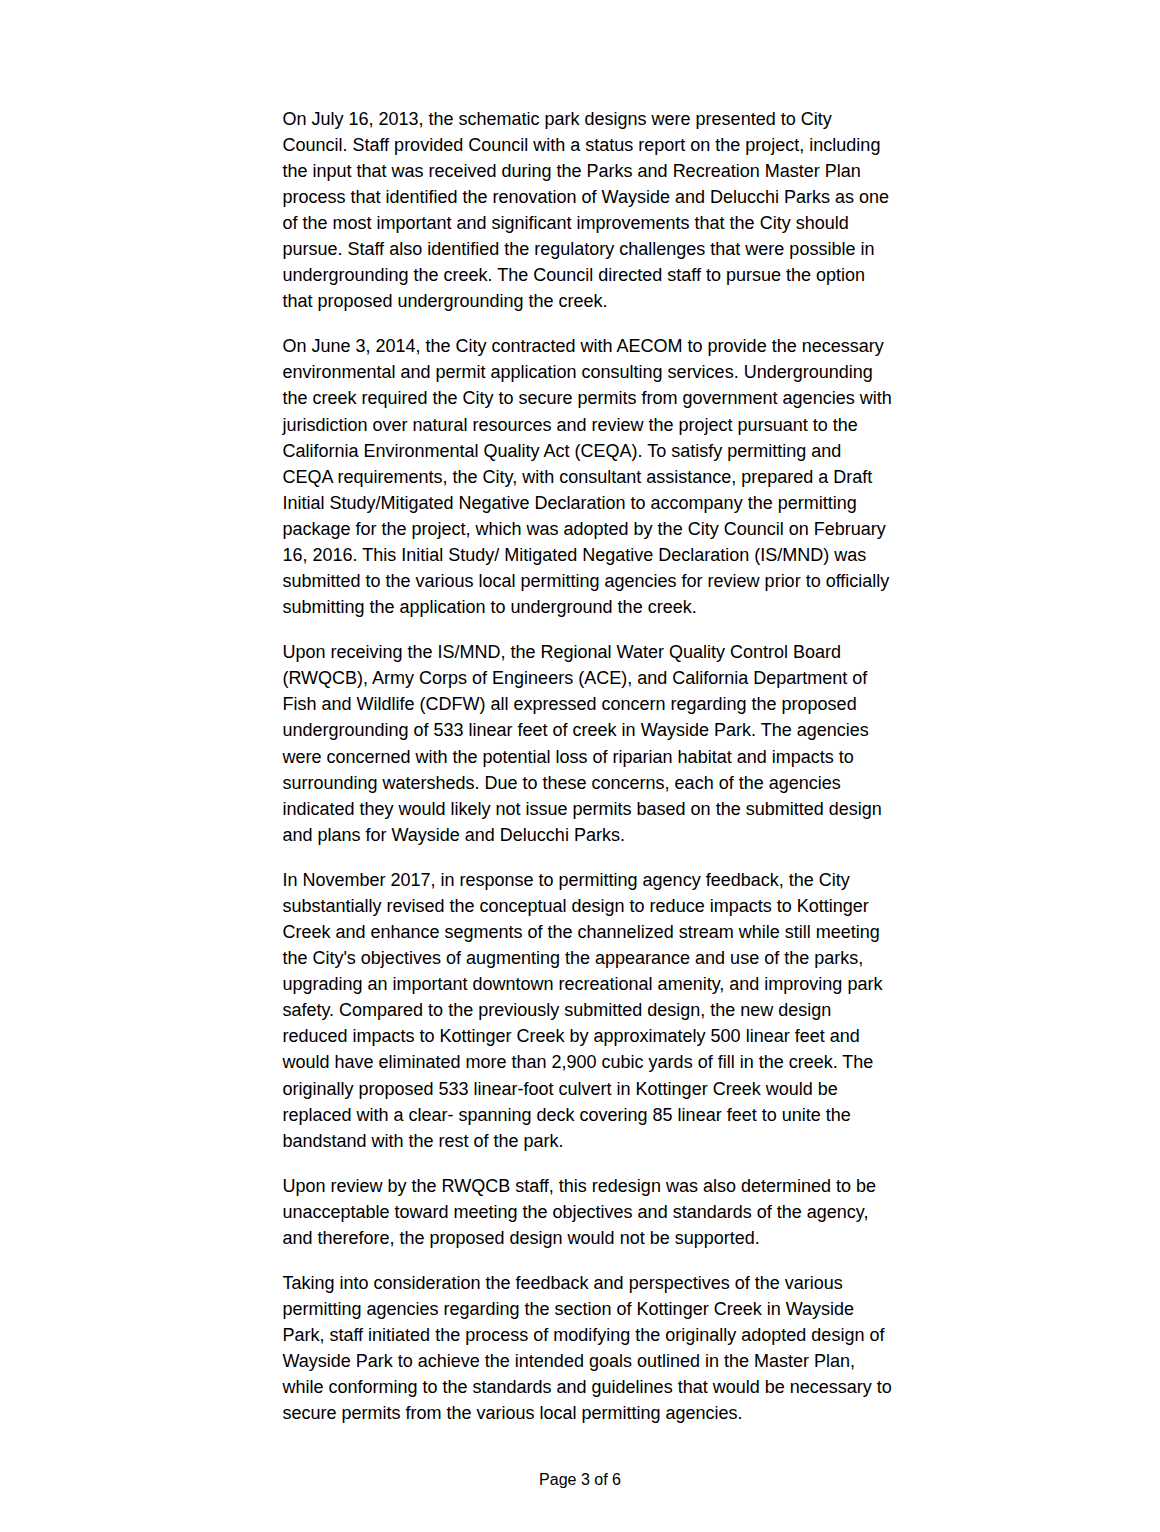On July 16, 2013, the schematic park designs were presented to City Council. Staff provided Council with a status report on the project, including the input that was received during the Parks and Recreation Master Plan process that identified the renovation of Wayside and Delucchi Parks as one of the most important and significant improvements that the City should pursue. Staff also identified the regulatory challenges that were possible in undergrounding the creek. The Council directed staff to pursue the option that proposed undergrounding the creek.
On June 3, 2014, the City contracted with AECOM to provide the necessary environmental and permit application consulting services. Undergrounding the creek required the City to secure permits from government agencies with jurisdiction over natural resources and review the project pursuant to the California Environmental Quality Act (CEQA). To satisfy permitting and CEQA requirements, the City, with consultant assistance, prepared a Draft Initial Study/Mitigated Negative Declaration to accompany the permitting package for the project, which was adopted by the City Council on February 16, 2016. This Initial Study/ Mitigated Negative Declaration (IS/MND) was submitted to the various local permitting agencies for review prior to officially submitting the application to underground the creek.
Upon receiving the IS/MND, the Regional Water Quality Control Board (RWQCB), Army Corps of Engineers (ACE), and California Department of Fish and Wildlife (CDFW) all expressed concern regarding the proposed undergrounding of 533 linear feet of creek in Wayside Park. The agencies were concerned with the potential loss of riparian habitat and impacts to surrounding watersheds. Due to these concerns, each of the agencies indicated they would likely not issue permits based on the submitted design and plans for Wayside and Delucchi Parks.
In November 2017, in response to permitting agency feedback, the City substantially revised the conceptual design to reduce impacts to Kottinger Creek and enhance segments of the channelized stream while still meeting the City's objectives of augmenting the appearance and use of the parks, upgrading an important downtown recreational amenity, and improving park safety. Compared to the previously submitted design, the new design reduced impacts to Kottinger Creek by approximately 500 linear feet and would have eliminated more than 2,900 cubic yards of fill in the creek. The originally proposed 533 linear-foot culvert in Kottinger Creek would be replaced with a clear- spanning deck covering 85 linear feet to unite the bandstand with the rest of the park.
Upon review by the RWQCB staff, this redesign was also determined to be unacceptable toward meeting the objectives and standards of the agency, and therefore, the proposed design would not be supported.
Taking into consideration the feedback and perspectives of the various permitting agencies regarding the section of Kottinger Creek in Wayside Park, staff initiated the process of modifying the originally adopted design of Wayside Park to achieve the intended goals outlined in the Master Plan, while conforming to the standards and guidelines that would be necessary to secure permits from the various local permitting agencies.
Page 3 of 6